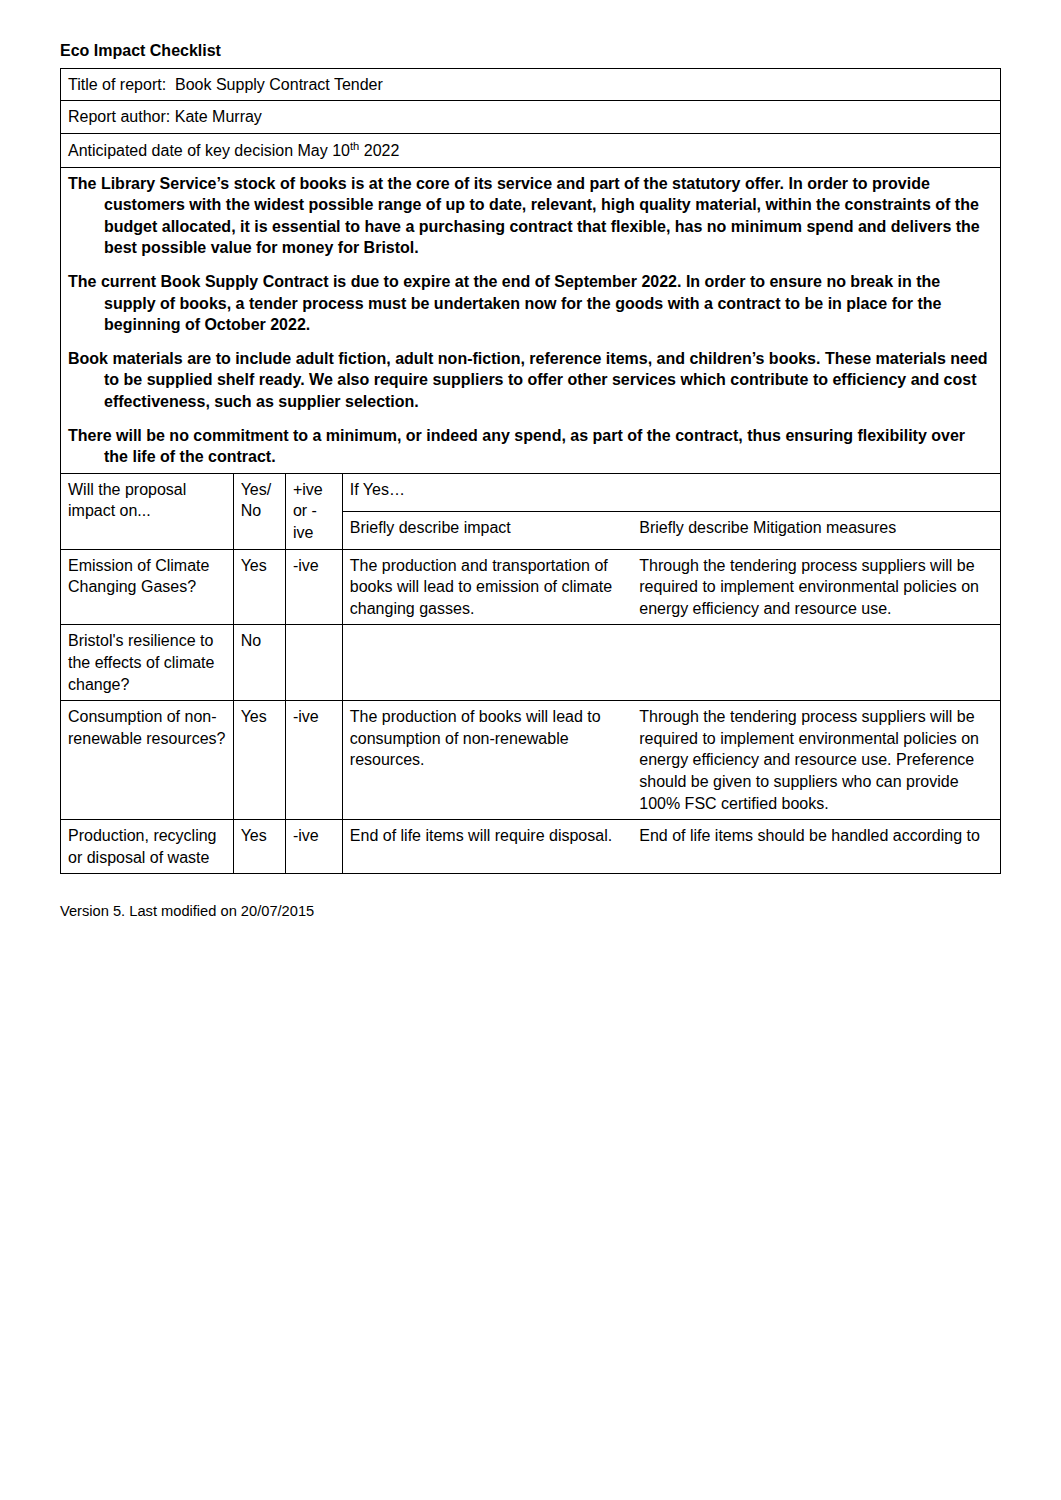Eco Impact Checklist
| Title of report: Book Supply Contract Tender |
| Report author: Kate Murray |
| Anticipated date of key decision May 10 th 2022 |
| The Library Service’s stock of books is at the core of its service and part of the statutory offer. In order to provide customers with the widest possible range of up to date, relevant, high quality material, within the constraints of the budget allocated, it is essential to have a purchasing contract that flexible, has no minimum spend and delivers the best possible value for money for Bristol. The current Book Supply Contract is due to expire at the end of September 2022. In order to ensure no break in the supply of books, a tender process must be undertaken now for the goods with a contract to be in place for the beginning of October 2022. Book materials are to include adult fiction, adult non-fiction, reference items, and children’s books. These materials need to be supplied shelf ready. We also require suppliers to offer other services which contribute to efficiency and cost effectiveness, such as supplier selection. There will be no commitment to a minimum, or indeed any spend, as part of the contract, thus ensuring flexibility over the life of the contract. |
| Will the proposal impact on... | Yes/ No | +ive or -ive | If Yes… |
| / Briefly describe impact / Briefly describe Mitigation measures / |
| Emission of Climate Changing Gases? | Yes | -ive | / The production and transportation of books will lead to emission of climate changing gasses. / Through the tendering process suppliers will be required to implement environmental policies on energy efficiency and resource use. / |
| Bristol's resilience to the effects of climate change? | No | | |
| Consumption of non-renewable resources? | Yes | -ive | / The production of books will lead to consumption of non-renewable resources. / Through the tendering process suppliers will be required to implement environmental policies on energy efficiency and resource use. Preference should be given to suppliers who can provide 100% FSC certified books. / |
| Production, recycling or disposal of waste | Yes | -ive | / End of life items will require disposal. / End of life items should be handled according to / |
Version 5. Last modified on 20/07/2015